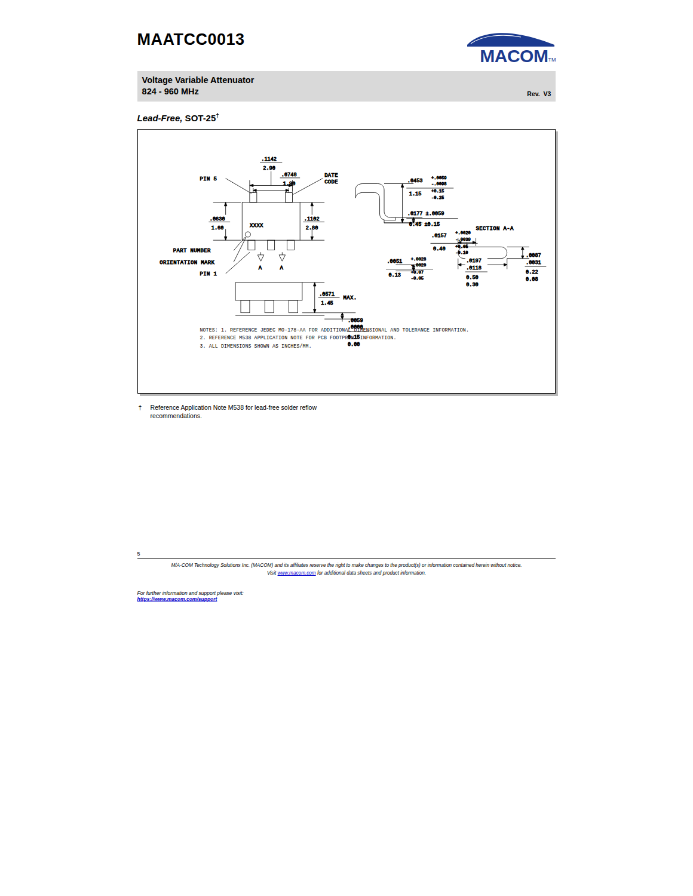MAATCC0013
MACOM TM
Voltage Variable Attenuator
824 - 960 MHz
Rev. V3
Lead-Free, SOT-25†
XXXX .1142 2.90 .0748 1.90 PIN 5 DATE CODE .0630 1.60 .1102 2.80 PART NUMBER ORIENTATION MARK PIN 1 A A .0571 1.45 MAX. .0059 .0000 0.15 0.00 .0453 +.0059 -.0098 1.15 +0.15 -0.25 .0177 ±.0059 0.45 ±0.15 SECTION A-A .0157 +.0020 -.0039 0.40 +0.05 -0.10 .0051 +.0028 -.0020 0.13 +0.07 -0.05 .0197 .0118 0.50 0.30 .0087 .0031 0.22 0.08 NOTES: 1. REFERENCE JEDEC MO-178-AA FOR ADDITIONAL DIMENSIONAL AND TOLERANCE INFORMATION. 2. REFERENCE M538 APPLICATION NOTE FOR PCB FOOTPRINT INFORMATION. 3. ALL DIMENSIONS SHOWN AS INCHES/MM.
†
Reference Application Note M538 for lead-free solder reflow
recommendations.
5
M/A-COM Technology Solutions Inc. (MACOM) and its affiliates reserve the right to make changes to the product(s) or information contained herein without notice.
Visit www.macom.com for additional data sheets and product information.
For further information and support please visit:
https://www.macom.com/support